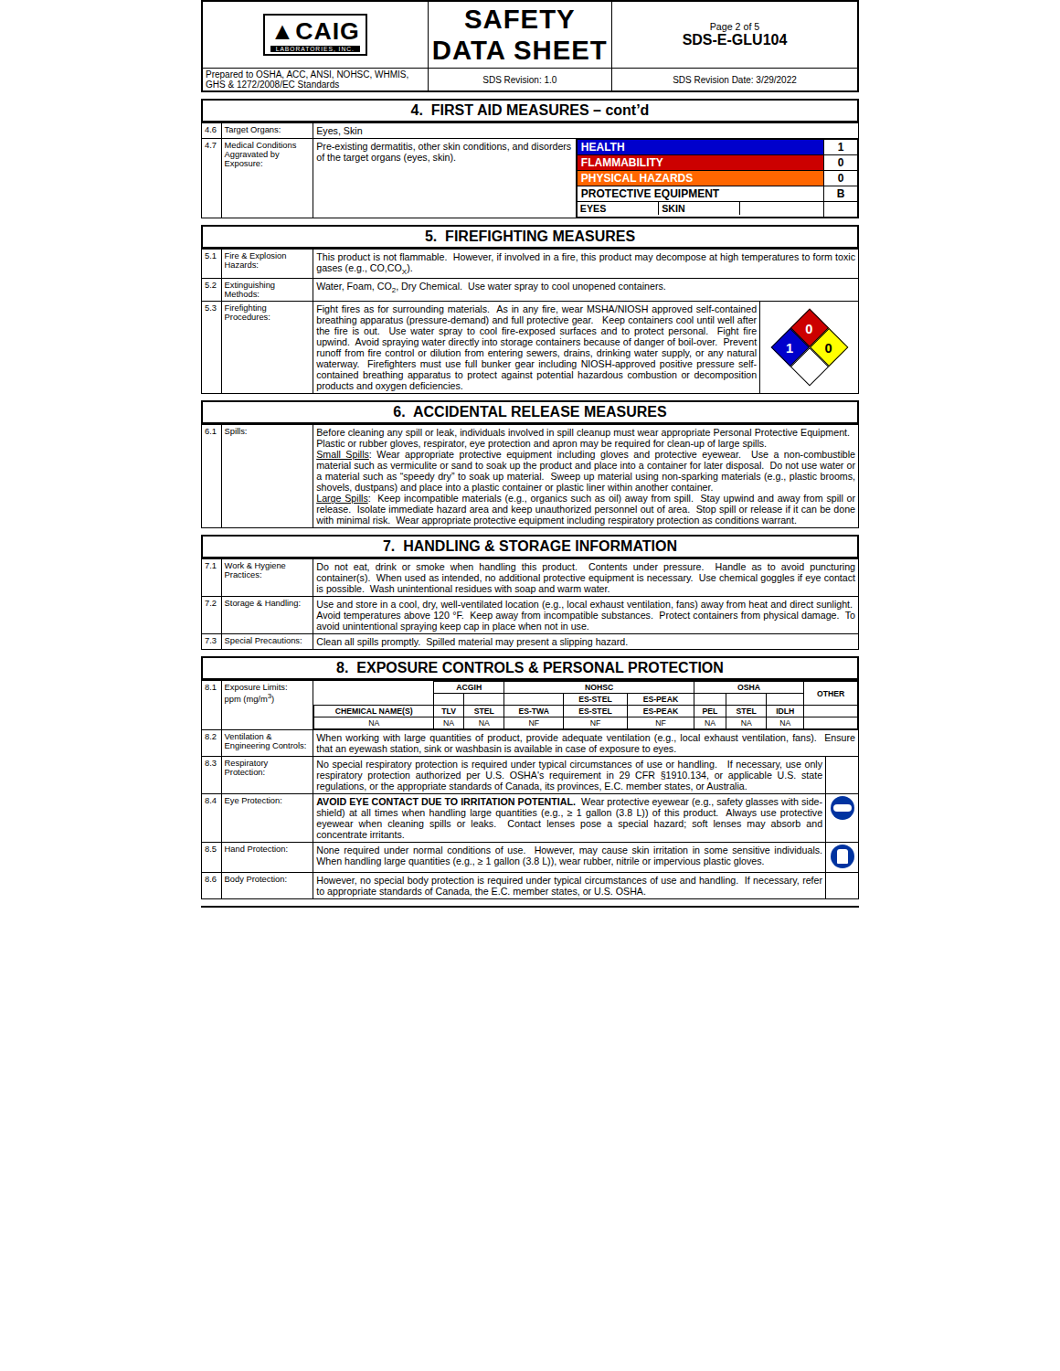| / ▲CAIG LABORATORIES, INC. / SAFETY DATA SHEET / Page 2 of 5 SDS-E-GLU104 / / Prepared to OSHA, ACC, ANSI, NOHSC, WHMIS, GHS & 1272/2008/EC Standards / SDS Revision: 1.0 / SDS Revision Date: 3/29/2022 / |
| 4. FIRST AID MEASURES – cont’d |
| 4.6 | Target Organs: | Eyes, Skin |
| 4.7 | Medical Conditions Aggravated by Exposure: | Pre-existing dermatitis, other skin conditions, and disorders of the target organs (eyes, skin). | / HEALTH / 1 / / FLAMMABILITY / 0 / / PHYSICAL HAZARDS / 0 / / PROTECTIVE EQUIPMENT / B / / / EYES / SKIN / / / / |
| 5. FIREFIGHTING MEASURES |
| 5.1 | Fire & Explosion Hazards: | This product is not flammable. However, if involved in a fire, this product may decompose at high temperatures to form toxic gases (e.g., CO,CO X ). |
| 5.2 | Extinguishing Methods: | Water, Foam, CO 2 , Dry Chemical. Use water spray to cool unopened containers. |
| 5.3 | Firefighting Procedures: | Fight fires as for surrounding materials. As in any fire, wear MSHA/NIOSH approved self-contained breathing apparatus (pressure-demand) and full protective gear. Keep containers cool until well after the fire is out. Use water spray to cool fire-exposed surfaces and to protect personal. Fight fire upwind. Avoid spraying water directly into storage containers because of danger of boil-over. Prevent runoff from fire control or dilution from entering sewers, drains, drinking water supply, or any natural waterway. Firefighters must use full bunker gear including NIOSH-approved positive pressure self-contained breathing apparatus to protect against potential hazardous combustion or decomposition products and oxygen deficiencies. | 0 0 1 |
| 6. ACCIDENTAL RELEASE MEASURES |
| 6.1 | Spills: | Before cleaning any spill or leak, individuals involved in spill cleanup must wear appropriate Personal Protective Equipment. Plastic or rubber gloves, respirator, eye protection and apron may be required for clean-up of large spills. Small Spills : Wear appropriate protective equipment including gloves and protective eyewear. Use a non-combustible material such as vermiculite or sand to soak up the product and place into a container for later disposal. Do not use water or a material such as “speedy dry” to soak up material. Sweep up material using non-sparking materials (e.g., plastic brooms, shovels, dustpans) and place into a plastic container or plastic liner within another container. Large Spills : Keep incompatible materials (e.g., organics such as oil) away from spill. Stay upwind and away from spill or release. Isolate immediate hazard area and keep unauthorized personnel out of area. Stop spill or release if it can be done with minimal risk. Wear appropriate protective equipment including respiratory protection as conditions warrant. |
| 7. HANDLING & STORAGE INFORMATION |
| 7.1 | Work & Hygiene Practices: | Do not eat, drink or smoke when handling this product. Contents under pressure. Handle as to avoid puncturing container(s). When used as intended, no additional protective equipment is necessary. Use chemical goggles if eye contact is possible. Wash unintentional residues with soap and warm water. |
| 7.2 | Storage & Handling: | Use and store in a cool, dry, well-ventilated location (e.g., local exhaust ventilation, fans) away from heat and direct sunlight. Avoid temperatures above 120 °F. Keep away from incompatible substances. Protect containers from physical damage. To avoid unintentional spraying keep cap in place when not in use. |
| 7.3 | Special Precautions: | Clean all spills promptly. Spilled material may present a slipping hazard. |
| 8. EXPOSURE CONTROLS & PERSONAL PROTECTION |
| 8.1 | Exposure Limits: ppm (mg/m 3 ) | / / ACGIH / NOHSC / OSHA / OTHER / / / / / ES-STEL / ES-PEAK / / / / / CHEMICAL NAME(S) / TLV / STEL / ES-TWA / ES-STEL / ES-PEAK / PEL / STEL / IDLH / / / NA / NA / NA / NF / NF / NF / NA / NA / NA / / |
| 8.2 | Ventilation & Engineering Controls: | When working with large quantities of product, provide adequate ventilation (e.g., local exhaust ventilation, fans). Ensure that an eyewash station, sink or washbasin is available in case of exposure to eyes. |
| 8.3 | Respiratory Protection: | No special respiratory protection is required under typical circumstances of use or handling. If necessary, use only respiratory protection authorized per U.S. OSHA's requirement in 29 CFR §1910.134, or applicable U.S. state regulations, or the appropriate standards of Canada, its provinces, E.C. member states, or Australia. | |
| 8.4 | Eye Protection: | AVOID EYE CONTACT DUE TO IRRITATION POTENTIAL. Wear protective eyewear (e.g., safety glasses with side-shield) at all times when handling large quantities (e.g., ≥ 1 gallon (3.8 L)) of this product. Always use protective eyewear when cleaning spills or leaks. Contact lenses pose a special hazard; soft lenses may absorb and concentrate irritants. | |
| 8.5 | Hand Protection: | None required under normal conditions of use. However, may cause skin irritation in some sensitive individuals. When handling large quantities (e.g., ≥ 1 gallon (3.8 L)), wear rubber, nitrile or impervious plastic gloves. | |
| 8.6 | Body Protection: | However, no special body protection is required under typical circumstances of use and handling. If necessary, refer to appropriate standards of Canada, the E.C. member states, or U.S. OSHA. | |